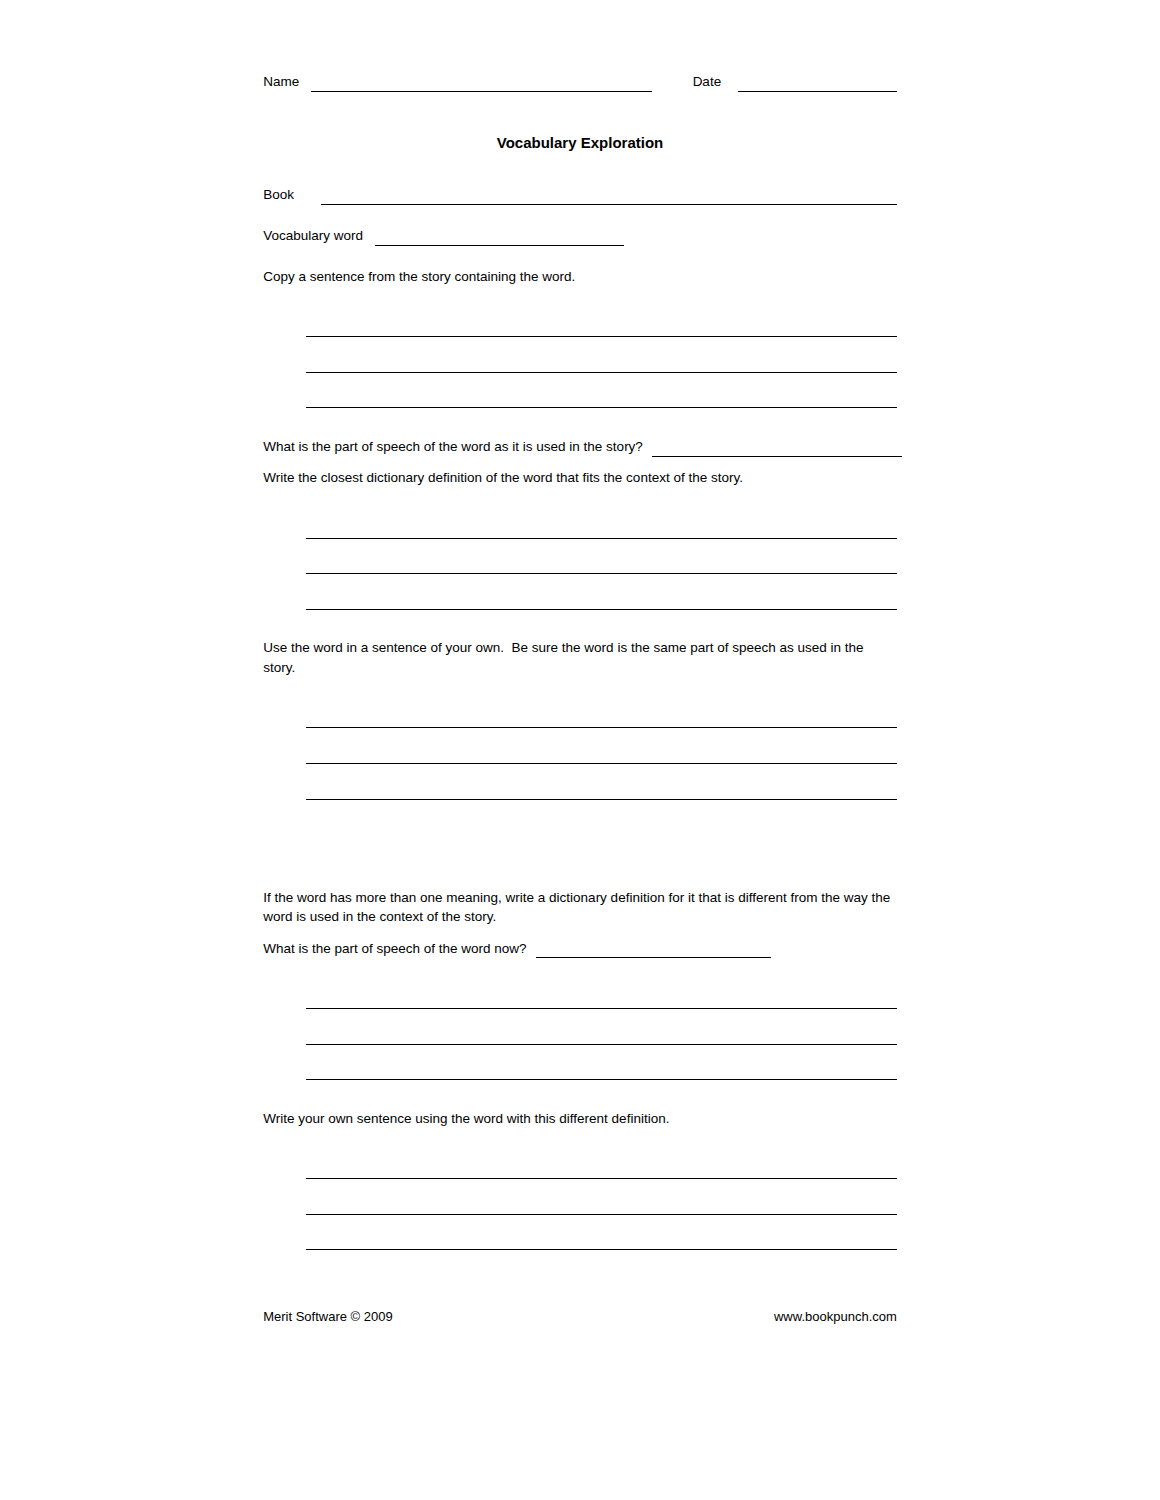Name Date
Vocabulary Exploration
Book
Vocabulary word
Copy a sentence from the story containing the word.
What is the part of speech of the word as it is used in the story?
Write the closest dictionary definition of the word that fits the context of the story.
Use the word in a sentence of your own. Be sure the word is the same part of speech as used in the story.
If the word has more than one meaning, write a dictionary definition for it that is different from the way the word is used in the context of the story.
What is the part of speech of the word now?
Write your own sentence using the word with this different definition.
Merit Software © 2009 www.bookpunch.com